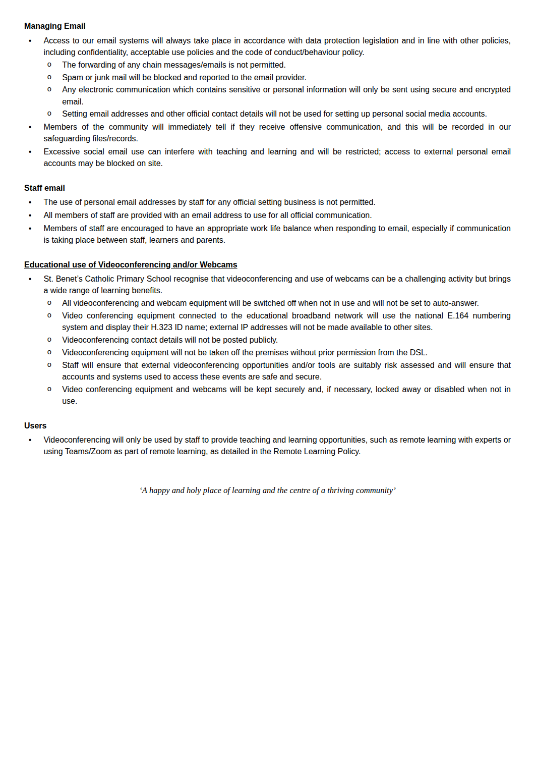Managing Email
Access to our email systems will always take place in accordance with data protection legislation and in line with other policies, including confidentiality, acceptable use policies and the code of conduct/behaviour policy.
The forwarding of any chain messages/emails is not permitted.
Spam or junk mail will be blocked and reported to the email provider.
Any electronic communication which contains sensitive or personal information will only be sent using secure and encrypted email.
Setting email addresses and other official contact details will not be used for setting up personal social media accounts.
Members of the community will immediately tell if they receive offensive communication, and this will be recorded in our safeguarding files/records.
Excessive social email use can interfere with teaching and learning and will be restricted; access to external personal email accounts may be blocked on site.
Staff email
The use of personal email addresses by staff for any official setting business is not permitted.
All members of staff are provided with an email address to use for all official communication.
Members of staff are encouraged to have an appropriate work life balance when responding to email, especially if communication is taking place between staff, learners and parents.
Educational use of Videoconferencing and/or Webcams
St. Benet’s Catholic Primary School recognise that videoconferencing and use of webcams can be a challenging activity but brings a wide range of learning benefits.
All videoconferencing and webcam equipment will be switched off when not in use and will not be set to auto-answer.
Video conferencing equipment connected to the educational broadband network will use the national E.164 numbering system and display their H.323 ID name; external IP addresses will not be made available to other sites.
Videoconferencing contact details will not be posted publicly.
Videoconferencing equipment will not be taken off the premises without prior permission from the DSL.
Staff will ensure that external videoconferencing opportunities and/or tools are suitably risk assessed and will ensure that accounts and systems used to access these events are safe and secure.
Video conferencing equipment and webcams will be kept securely and, if necessary, locked away or disabled when not in use.
Users
Videoconferencing will only be used by staff to provide teaching and learning opportunities, such as remote learning with experts or using Teams/Zoom as part of remote learning, as detailed in the Remote Learning Policy.
‘A happy and holy place of learning and the centre of a thriving community’